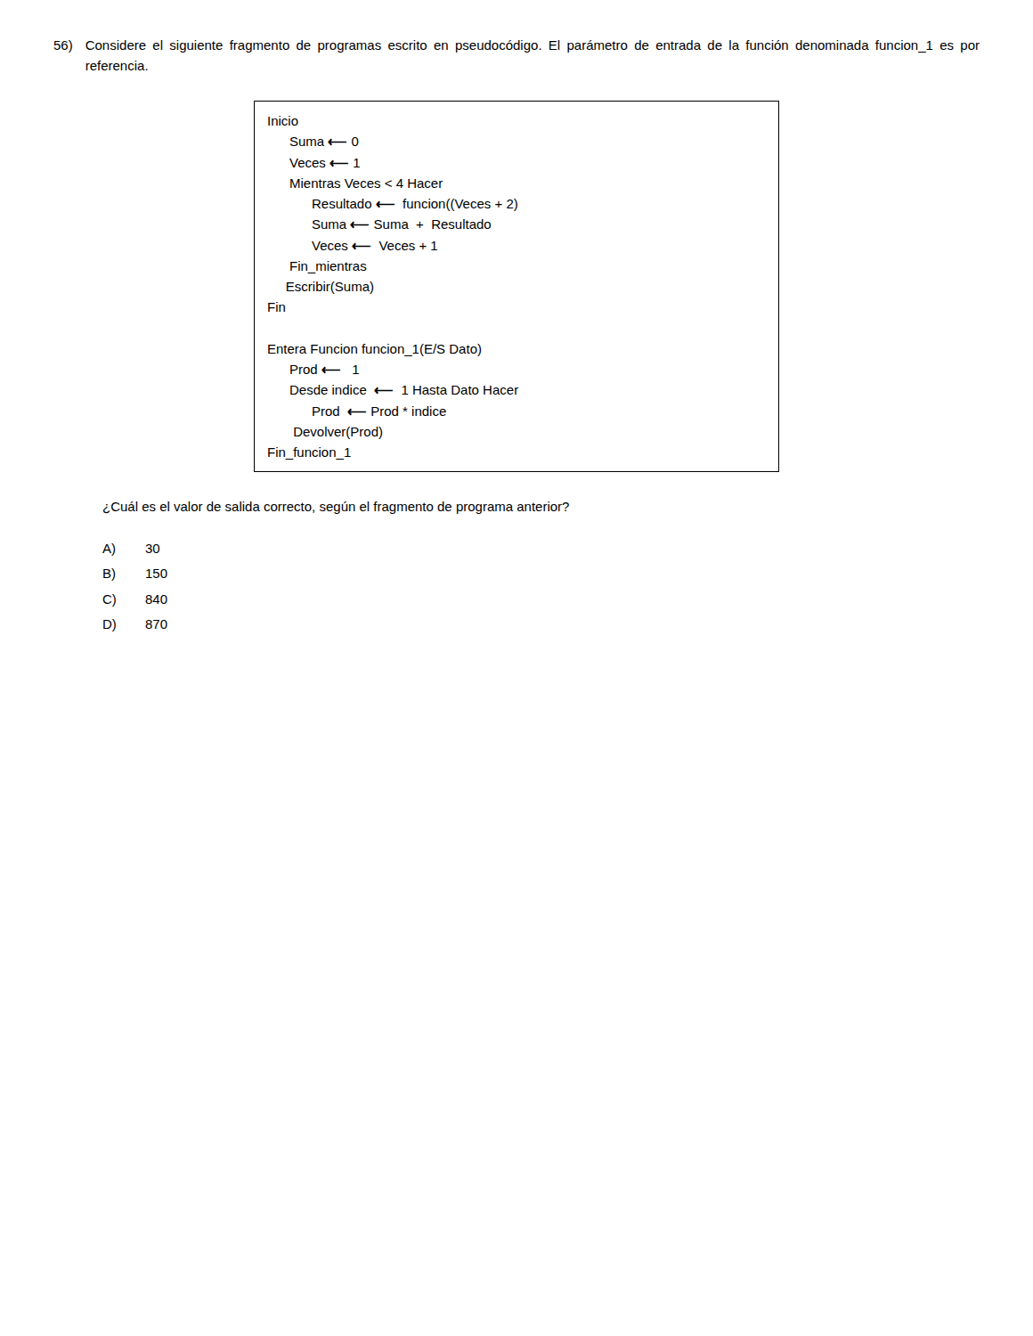56)
Considere el siguiente fragmento de programas escrito en pseudocódigo. El parámetro de entrada de la función denominada funcion_1 es por referencia.
Inicio Suma ⟵ 0 Veces ⟵ 1 Mientras Veces < 4 Hacer Resultado ⟵ funcion((Veces + 2) Suma ⟵ Suma + Resultado Veces ⟵ Veces + 1 Fin_mientras Escribir(Suma) Fin Entera Funcion funcion_1(E/S Dato) Prod ⟵ 1 Desde indice ⟵ 1 Hasta Dato Hacer Prod ⟵ Prod * indice Devolver(Prod) Fin_funcion_1
¿Cuál es el valor de salida correcto, según el fragmento de programa anterior?
A) 30
B) 150
C) 840
D) 870